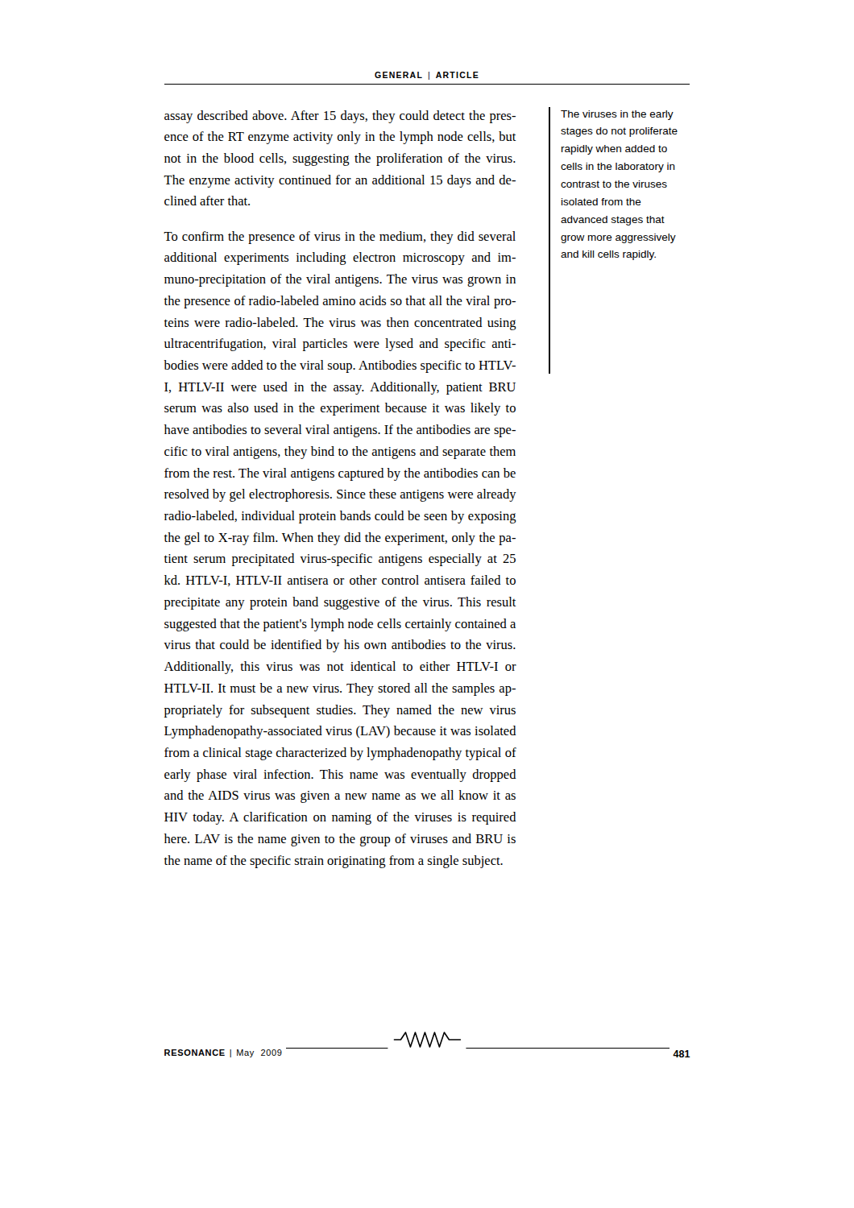GENERAL|ARTICLE
assay described above. After 15 days, they could detect the presence of the RT enzyme activity only in the lymph node cells, but not in the blood cells, suggesting the proliferation of the virus. The enzyme activity continued for an additional 15 days and declined after that.
To confirm the presence of virus in the medium, they did several additional experiments including electron microscopy and immuno-precipitation of the viral antigens. The virus was grown in the presence of radio-labeled amino acids so that all the viral proteins were radio-labeled. The virus was then concentrated using ultracentrifugation, viral particles were lysed and specific antibodies were added to the viral soup. Antibodies specific to HTLV-I, HTLV-II were used in the assay. Additionally, patient BRU serum was also used in the experiment because it was likely to have antibodies to several viral antigens. If the antibodies are specific to viral antigens, they bind to the antigens and separate them from the rest. The viral antigens captured by the antibodies can be resolved by gel electrophoresis. Since these antigens were already radio-labeled, individual protein bands could be seen by exposing the gel to X-ray film. When they did the experiment, only the patient serum precipitated virus-specific antigens especially at 25 kd. HTLV-I, HTLV-II antisera or other control antisera failed to precipitate any protein band suggestive of the virus. This result suggested that the patient's lymph node cells certainly contained a virus that could be identified by his own antibodies to the virus. Additionally, this virus was not identical to either HTLV-I or HTLV-II. It must be a new virus. They stored all the samples appropriately for subsequent studies. They named the new virus Lymphadenopathy-associated virus (LAV) because it was isolated from a clinical stage characterized by lymphadenopathy typical of early phase viral infection. This name was eventually dropped and the AIDS virus was given a new name as we all know it as HIV today. A clarification on naming of the viruses is required here. LAV is the name given to the group of viruses and BRU is the name of the specific strain originating from a single subject.
The viruses in the early stages do not proliferate rapidly when added to cells in the laboratory in contrast to the viruses isolated from the advanced stages that grow more aggressively and kill cells rapidly.
RESONANCE|May 2009
481